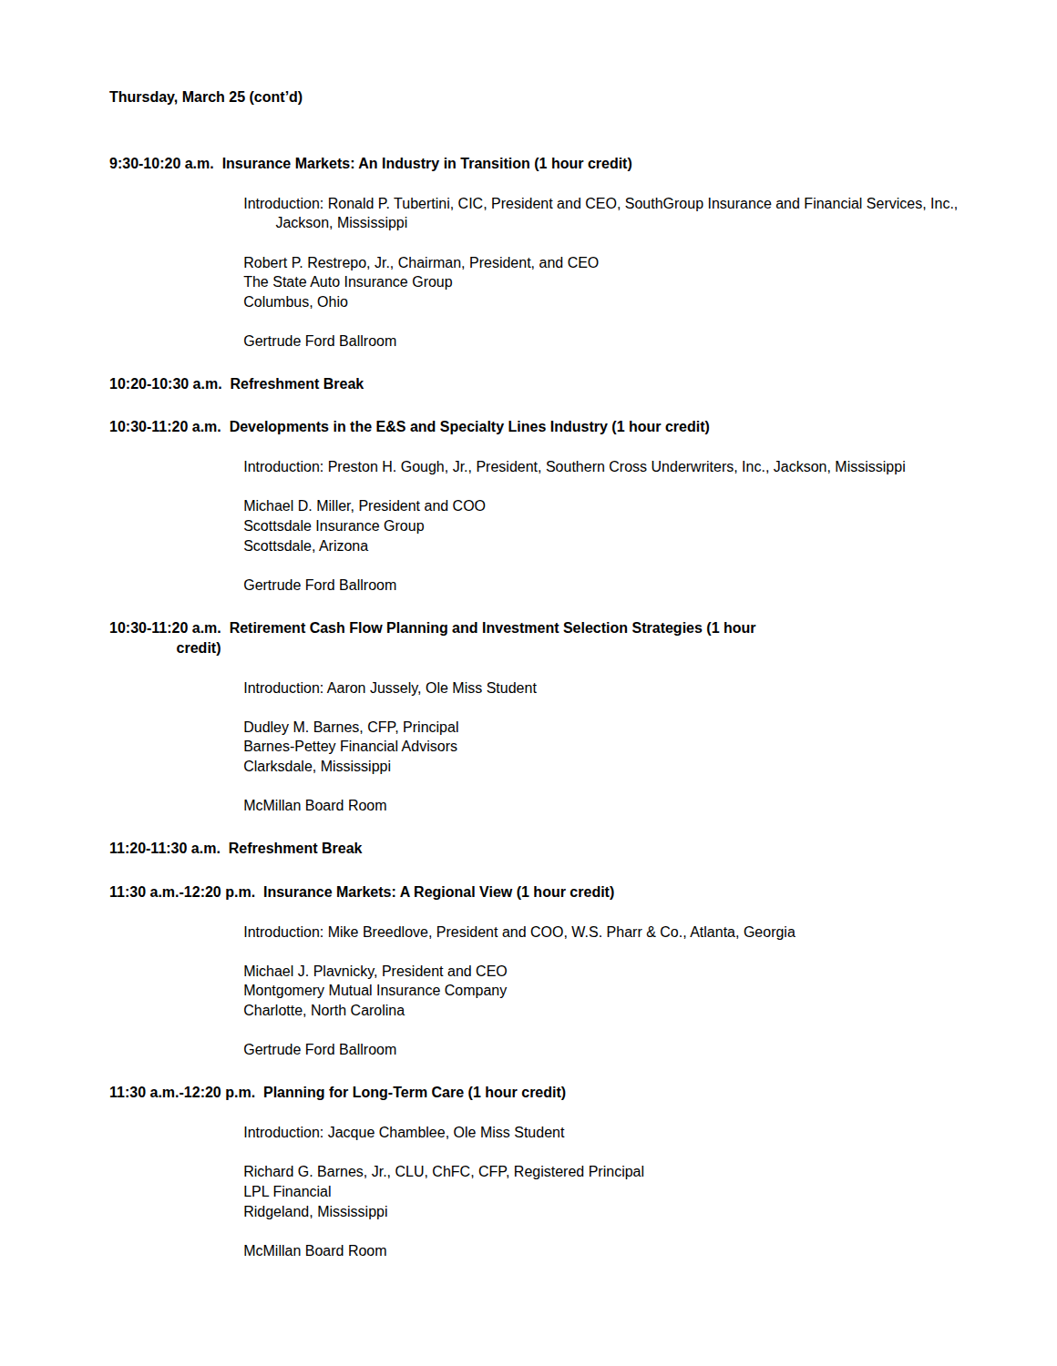Thursday, March 25 (cont’d)
9:30-10:20 a.m. Insurance Markets: An Industry in Transition (1 hour credit)
Introduction: Ronald P. Tubertini, CIC, President and CEO, SouthGroup Insurance and Financial Services, Inc., Jackson, Mississippi
Robert P. Restrepo, Jr., Chairman, President, and CEO
The State Auto Insurance Group
Columbus, Ohio
Gertrude Ford Ballroom
10:20-10:30 a.m. Refreshment Break
10:30-11:20 a.m. Developments in the E&S and Specialty Lines Industry (1 hour credit)
Introduction: Preston H. Gough, Jr., President, Southern Cross Underwriters, Inc., Jackson, Mississippi
Michael D. Miller, President and COO
Scottsdale Insurance Group
Scottsdale, Arizona
Gertrude Ford Ballroom
10:30-11:20 a.m. Retirement Cash Flow Planning and Investment Selection Strategies (1 hourcredit)
Introduction: Aaron Jussely, Ole Miss Student
Dudley M. Barnes, CFP, Principal
Barnes-Pettey Financial Advisors
Clarksdale, Mississippi
McMillan Board Room
11:20-11:30 a.m. Refreshment Break
11:30 a.m.-12:20 p.m. Insurance Markets: A Regional View (1 hour credit)
Introduction: Mike Breedlove, President and COO, W.S. Pharr & Co., Atlanta, Georgia
Michael J. Plavnicky, President and CEO
Montgomery Mutual Insurance Company
Charlotte, North Carolina
Gertrude Ford Ballroom
11:30 a.m.-12:20 p.m. Planning for Long-Term Care (1 hour credit)
Introduction: Jacque Chamblee, Ole Miss Student
Richard G. Barnes, Jr., CLU, ChFC, CFP, Registered Principal
LPL Financial
Ridgeland, Mississippi
McMillan Board Room